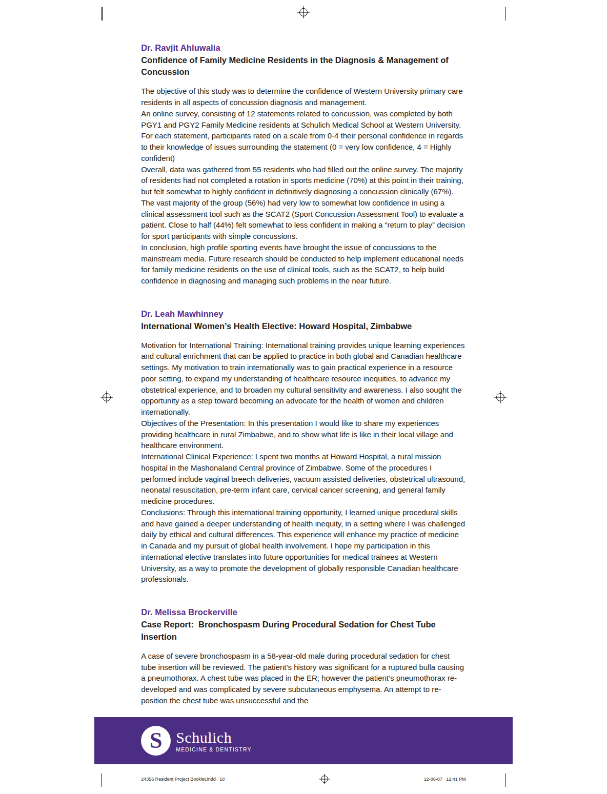Dr. Ravjit Ahluwalia
Confidence of Family Medicine Residents in the Diagnosis & Management of Concussion
The objective of this study was to determine the confidence of Western University primary care residents in all aspects of concussion diagnosis and management.
An online survey, consisting of 12 statements related to concussion, was completed by both PGY1 and PGY2 Family Medicine residents at Schulich Medical School at Western University. For each statement, participants rated on a scale from 0-4 their personal confidence in regards to their knowledge of issues surrounding the statement (0 = very low confidence, 4 = Highly confident)
Overall, data was gathered from 55 residents who had filled out the online survey. The majority of residents had not completed a rotation in sports medicine (70%) at this point in their training, but felt somewhat to highly confident in definitively diagnosing a concussion clinically (67%). The vast majority of the group (56%) had very low to somewhat low confidence in using a clinical assessment tool such as the SCAT2 (Sport Concussion Assessment Tool) to evaluate a patient. Close to half (44%) felt somewhat to less confident in making a “return to play” decision for sport participants with simple concussions.
In conclusion, high profile sporting events have brought the issue of concussions to the mainstream media. Future research should be conducted to help implement educational needs for family medicine residents on the use of clinical tools, such as the SCAT2, to help build confidence in diagnosing and managing such problems in the near future.
Dr. Leah Mawhinney
International Women’s Health Elective: Howard Hospital, Zimbabwe
Motivation for International Training: International training provides unique learning experiences and cultural enrichment that can be applied to practice in both global and Canadian healthcare settings. My motivation to train internationally was to gain practical experience in a resource poor setting, to expand my understanding of healthcare resource inequities, to advance my obstetrical experience, and to broaden my cultural sensitivity and awareness. I also sought the opportunity as a step toward becoming an advocate for the health of women and children internationally.
Objectives of the Presentation: In this presentation I would like to share my experiences providing healthcare in rural Zimbabwe, and to show what life is like in their local village and healthcare environment.
International Clinical Experience: I spent two months at Howard Hospital, a rural mission hospital in the Mashonaland Central province of Zimbabwe. Some of the procedures I performed include vaginal breech deliveries, vacuum assisted deliveries, obstetrical ultrasound, neonatal resuscitation, pre-term infant care, cervical cancer screening, and general family medicine procedures.
Conclusions: Through this international training opportunity, I learned unique procedural skills and have gained a deeper understanding of health inequity, in a setting where I was challenged daily by ethical and cultural differences. This experience will enhance my practice of medicine in Canada and my pursuit of global health involvement. I hope my participation in this international elective translates into future opportunities for medical trainees at Western University, as a way to promote the development of globally responsible Canadian healthcare professionals.
Dr. Melissa Brockerville
Case Report: Bronchospasm During Procedural Sedation for Chest Tube Insertion
A case of severe bronchospasm in a 58-year-old male during procedural sedation for chest tube insertion will be reviewed. The patient’s history was significant for a ruptured bulla causing a pneumothorax. A chest tube was placed in the ER; however the patient’s pneumothorax re-developed and was complicated by severe subcutaneous emphysema. An attempt to re-position the chest tube was unsuccessful and the
S
Schulich
Medicine & Dentistry
24356 Resident Project Booklet.indd 18 12-06-07 12:41 PM